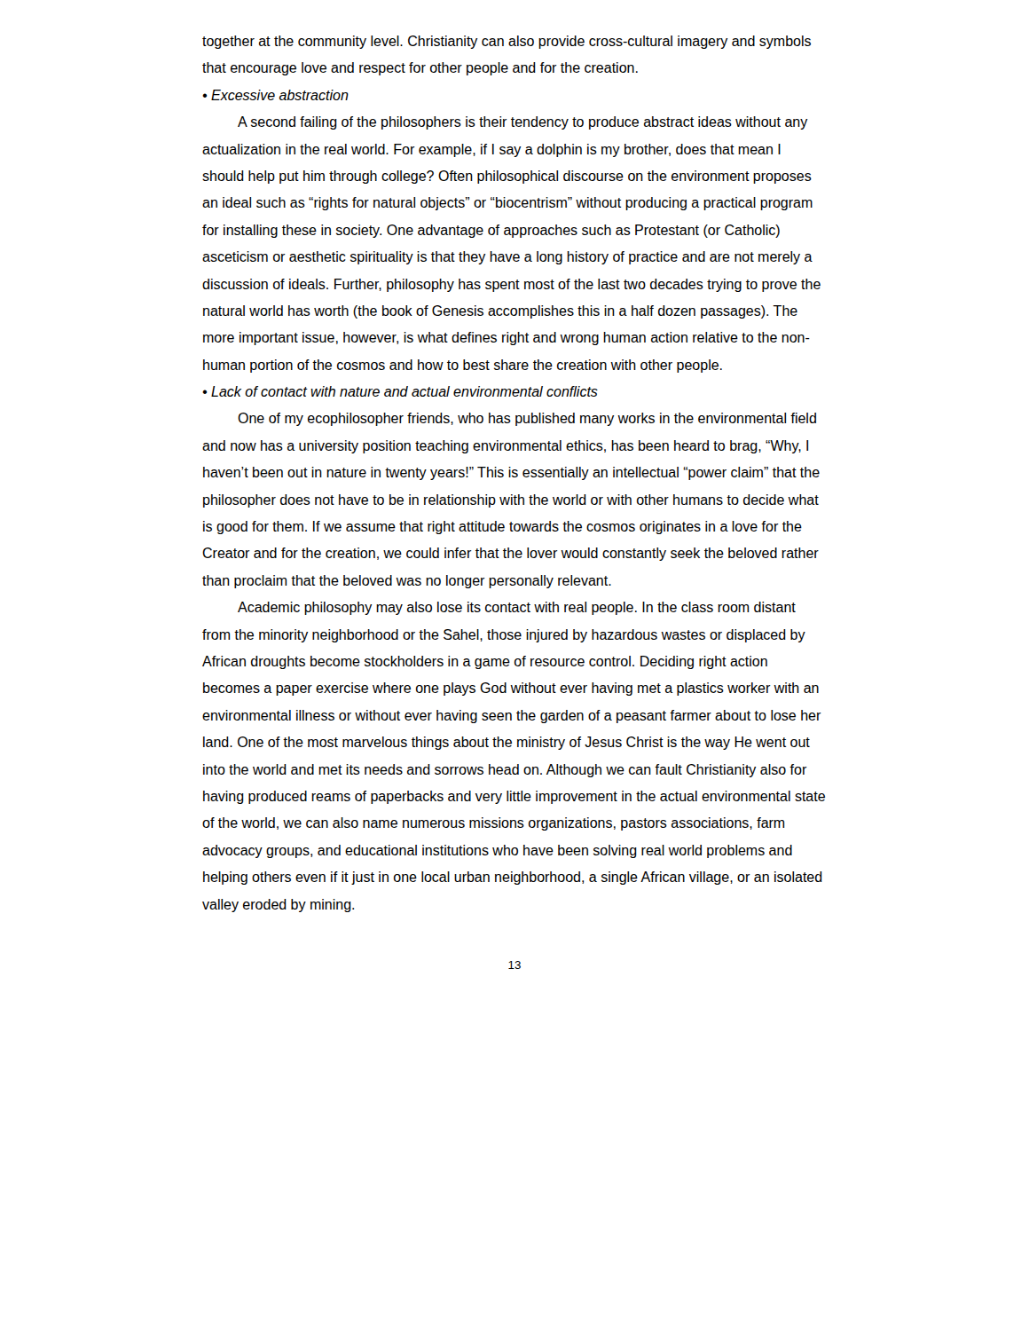together at the community level. Christianity can also provide cross-cultural imagery and symbols that encourage love and respect for other people and for the creation.
• Excessive abstraction
A second failing of the philosophers is their tendency to produce abstract ideas without any actualization in the real world. For example, if I say a dolphin is my brother, does that mean I should help put him through college? Often philosophical discourse on the environment proposes an ideal such as “rights for natural objects” or “biocentrism” without producing a practical program for installing these in society. One advantage of approaches such as Protestant (or Catholic) asceticism or aesthetic spirituality is that they have a long history of practice and are not merely a discussion of ideals. Further, philosophy has spent most of the last two decades trying to prove the natural world has worth (the book of Genesis accomplishes this in a half dozen passages). The more important issue, however, is what defines right and wrong human action relative to the non-human portion of the cosmos and how to best share the creation with other people.
• Lack of contact with nature and actual environmental conflicts
One of my ecophilosopher friends, who has published many works in the environmental field and now has a university position teaching environmental ethics, has been heard to brag, “Why, I haven’t been out in nature in twenty years!” This is essentially an intellectual “power claim” that the philosopher does not have to be in relationship with the world or with other humans to decide what is good for them. If we assume that right attitude towards the cosmos originates in a love for the Creator and for the creation, we could infer that the lover would constantly seek the beloved rather than proclaim that the beloved was no longer personally relevant.
Academic philosophy may also lose its contact with real people. In the class room distant from the minority neighborhood or the Sahel, those injured by hazardous wastes or displaced by African droughts become stockholders in a game of resource control. Deciding right action becomes a paper exercise where one plays God without ever having met a plastics worker with an environmental illness or without ever having seen the garden of a peasant farmer about to lose her land. One of the most marvelous things about the ministry of Jesus Christ is the way He went out into the world and met its needs and sorrows head on. Although we can fault Christianity also for having produced reams of paperbacks and very little improvement in the actual environmental state of the world, we can also name numerous missions organizations, pastors associations, farm advocacy groups, and educational institutions who have been solving real world problems and helping others even if it just in one local urban neighborhood, a single African village, or an isolated valley eroded by mining.
13